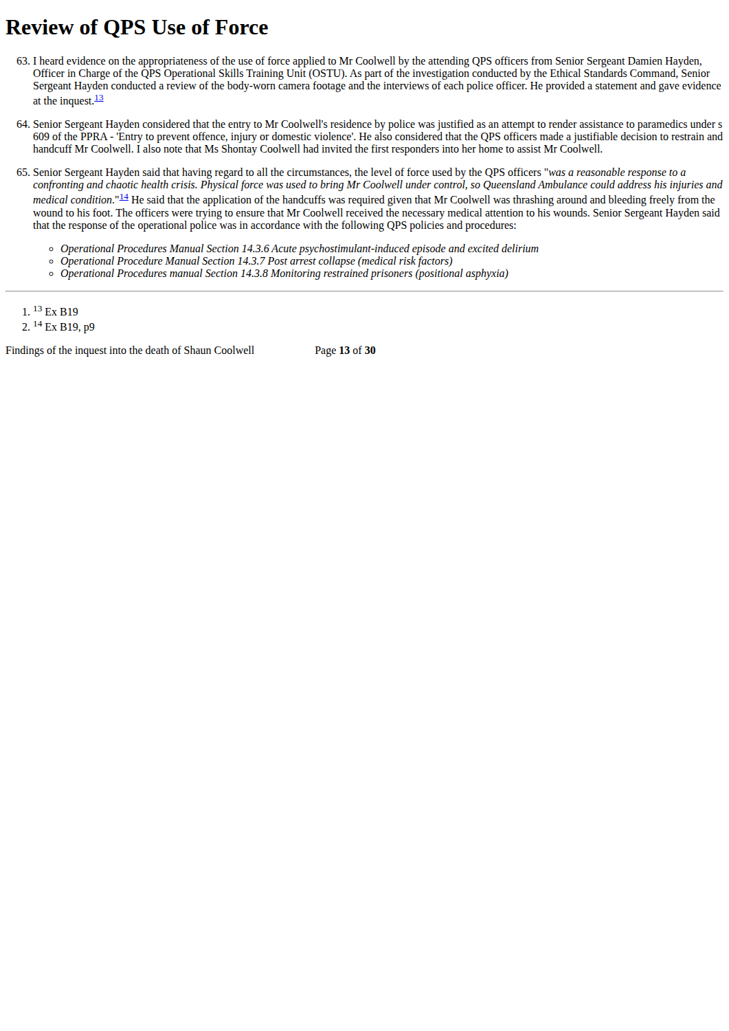Review of QPS Use of Force
I heard evidence on the appropriateness of the use of force applied to Mr Coolwell by the attending QPS officers from Senior Sergeant Damien Hayden, Officer in Charge of the QPS Operational Skills Training Unit (OSTU). As part of the investigation conducted by the Ethical Standards Command, Senior Sergeant Hayden conducted a review of the body-worn camera footage and the interviews of each police officer. He provided a statement and gave evidence at the inquest.13
Senior Sergeant Hayden considered that the entry to Mr Coolwell's residence by police was justified as an attempt to render assistance to paramedics under s 609 of the PPRA - 'Entry to prevent offence, injury or domestic violence'. He also considered that the QPS officers made a justifiable decision to restrain and handcuff Mr Coolwell. I also note that Ms Shontay Coolwell had invited the first responders into her home to assist Mr Coolwell.
Senior Sergeant Hayden said that having regard to all the circumstances, the level of force used by the QPS officers "was a reasonable response to a confronting and chaotic health crisis. Physical force was used to bring Mr Coolwell under control, so Queensland Ambulance could address his injuries and medical condition."14 He said that the application of the handcuffs was required given that Mr Coolwell was thrashing around and bleeding freely from the wound to his foot. The officers were trying to ensure that Mr Coolwell received the necessary medical attention to his wounds. Senior Sergeant Hayden said that the response of the operational police was in accordance with the following QPS policies and procedures:
Operational Procedures Manual Section 14.3.6 Acute psychostimulant-induced episode and excited delirium
Operational Procedure Manual Section 14.3.7 Post arrest collapse (medical risk factors)
Operational Procedures manual Section 14.3.8 Monitoring restrained prisoners (positional asphyxia)
13 Ex B19
14 Ex B19, p9
Findings of the inquest into the death of Shaun Coolwell Page 13 of 30